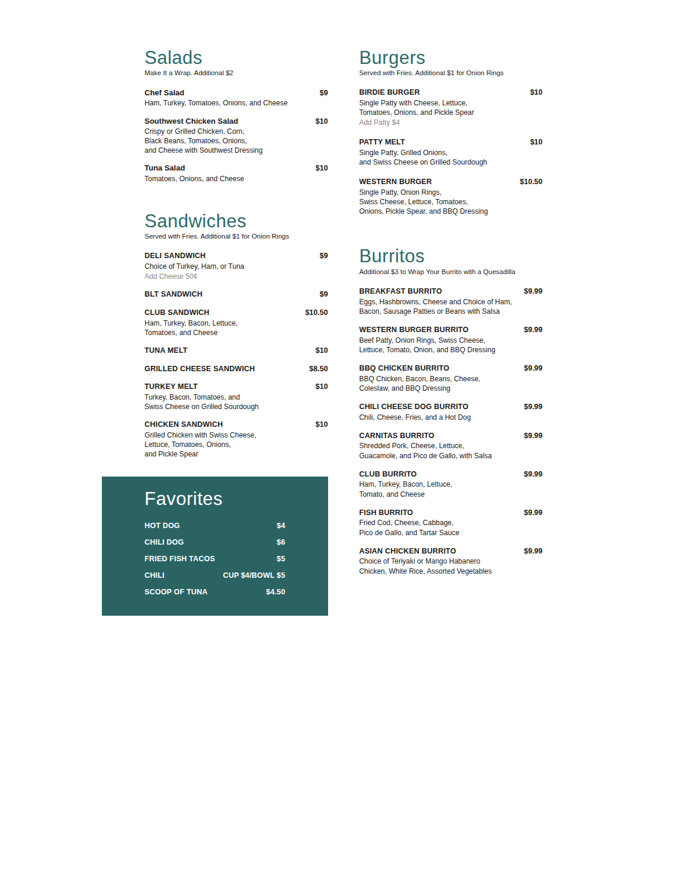Salads
Make It a Wrap. Additional $2
Chef Salad $9
Ham, Turkey, Tomatoes, Onions, and Cheese
Southwest Chicken Salad $10
Crispy or Grilled Chicken, Corn,
Black Beans, Tomatoes, Onions,
and Cheese with Southwest Dressing
Tuna Salad $10
Tomatoes, Onions, and Cheese
Sandwiches
Served with Fries. Additional $1 for Onion Rings
DELI SANDWICH $9
Choice of Turkey, Ham, or Tuna
Add Cheese 50¢
BLT SANDWICH $9
CLUB SANDWICH $10.50
Ham, Turkey, Bacon, Lettuce,
Tomatoes, and Cheese
TUNA MELT $10
GRILLED CHEESE SANDWICH $8.50
TURKEY MELT $10
Turkey, Bacon, Tomatoes, and
Swiss Cheese on Grilled Sourdough
CHICKEN SANDWICH $10
Grilled Chicken with Swiss Cheese,
Lettuce, Tomatoes, Onions,
and Pickle Spear
Favorites
HOT DOG $4
CHILI DOG $6
FRIED FISH TACOS $5
CHILI CUP $4/BOWL $5
SCOOP OF TUNA $4.50
Burgers
Served with Fries. Additional $1 for Onion Rings
BIRDIE BURGER $10
Single Patty with Cheese, Lettuce,
Tomatoes, Onions, and Pickle Spear
Add Patty $4
PATTY MELT $10
Single Patty, Grilled Onions,
and Swiss Cheese on Grilled Sourdough
WESTERN BURGER $10.50
Single Patty, Onion Rings,
Swiss Cheese, Lettuce, Tomatoes,
Onions, Pickle Spear, and BBQ Dressing
Burritos
Additional $3 to Wrap Your Burrito with a Quesadilla
BREAKFAST BURRITO $9.99
Eggs, Hashbrowns, Cheese and Choice of Ham,
Bacon, Sausage Patties or Beans with Salsa
WESTERN BURGER BURRITO $9.99
Beef Patty, Onion Rings, Swiss Cheese,
Lettuce, Tomato, Onion, and BBQ Dressing
BBQ CHICKEN BURRITO $9.99
BBQ Chicken, Bacon, Beans, Cheese,
Coleslaw, and BBQ Dressing
CHILI CHEESE DOG BURRITO $9.99
Chili, Cheese, Fries, and a Hot Dog
CARNITAS BURRITO $9.99
Shredded Pork, Cheese, Lettuce,
Guacamole, and Pico de Gallo, with Salsa
CLUB BURRITO $9.99
Ham, Turkey, Bacon, Lettuce,
Tomato, and Cheese
FISH BURRITO $9.99
Fried Cod, Cheese, Cabbage,
Pico de Gallo, and Tartar Sauce
ASIAN CHICKEN BURRITO $9.99
Choice of Teriyaki or Mango Habanero
Chicken, White Rice, Assorted Vegetables